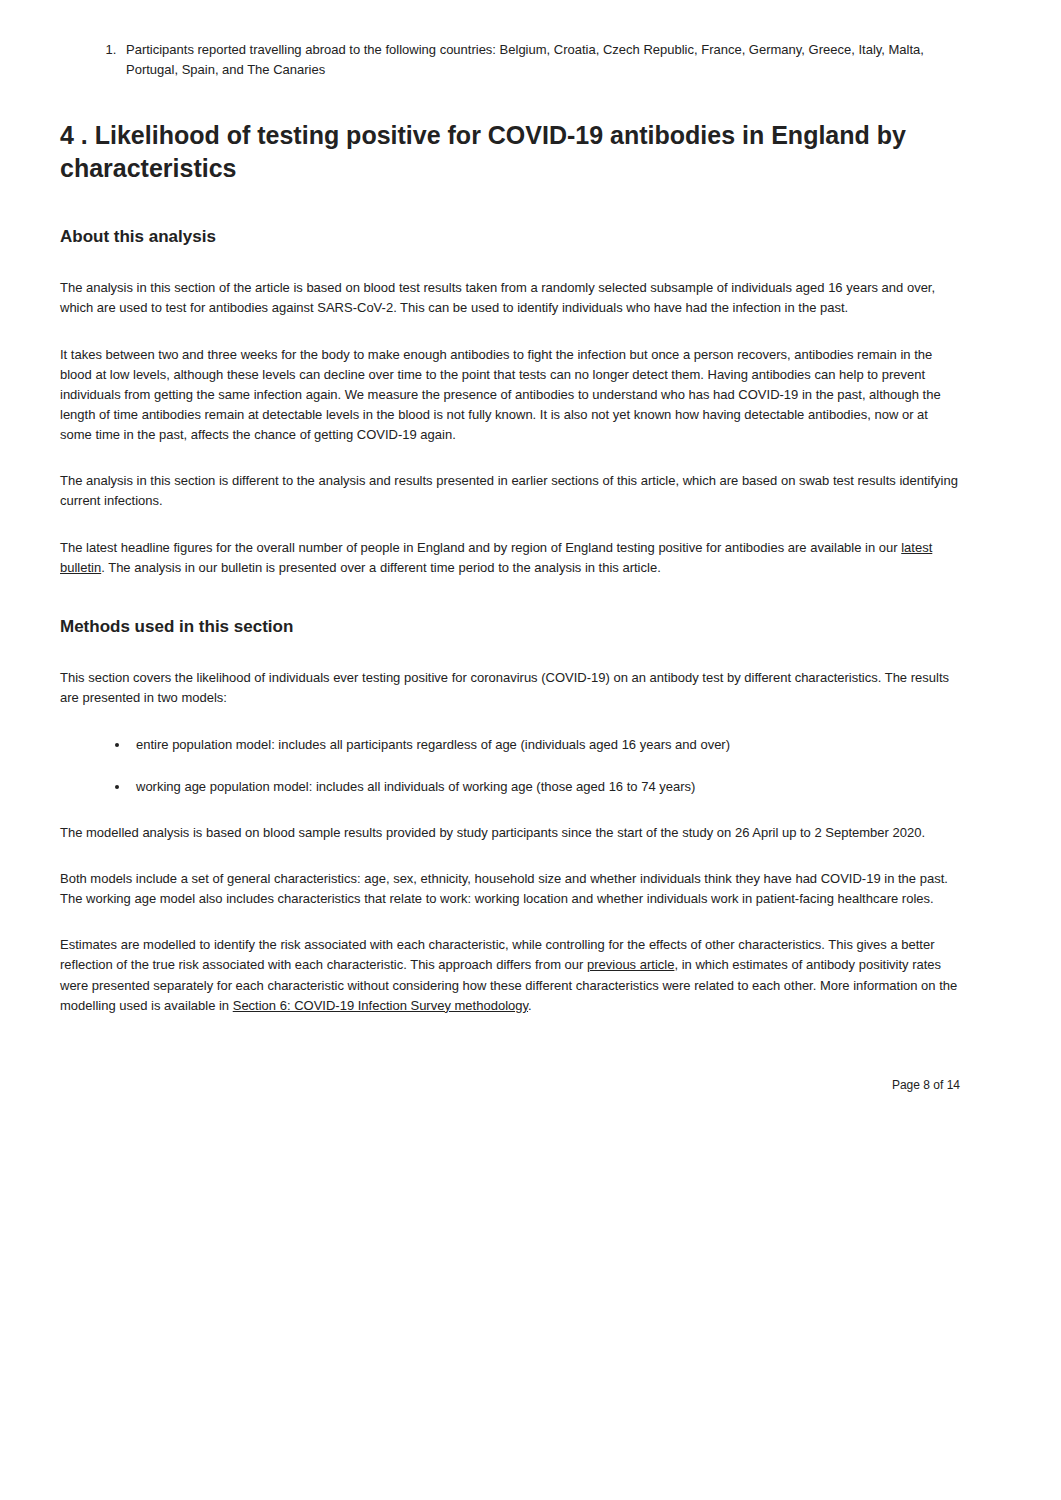Participants reported travelling abroad to the following countries: Belgium, Croatia, Czech Republic, France, Germany, Greece, Italy, Malta, Portugal, Spain, and The Canaries
4 . Likelihood of testing positive for COVID-19 antibodies in England by characteristics
About this analysis
The analysis in this section of the article is based on blood test results taken from a randomly selected subsample of individuals aged 16 years and over, which are used to test for antibodies against SARS-CoV-2. This can be used to identify individuals who have had the infection in the past.
It takes between two and three weeks for the body to make enough antibodies to fight the infection but once a person recovers, antibodies remain in the blood at low levels, although these levels can decline over time to the point that tests can no longer detect them. Having antibodies can help to prevent individuals from getting the same infection again. We measure the presence of antibodies to understand who has had COVID-19 in the past, although the length of time antibodies remain at detectable levels in the blood is not fully known. It is also not yet known how having detectable antibodies, now or at some time in the past, affects the chance of getting COVID-19 again.
The analysis in this section is different to the analysis and results presented in earlier sections of this article, which are based on swab test results identifying current infections.
The latest headline figures for the overall number of people in England and by region of England testing positive for antibodies are available in our latest bulletin. The analysis in our bulletin is presented over a different time period to the analysis in this article.
Methods used in this section
This section covers the likelihood of individuals ever testing positive for coronavirus (COVID-19) on an antibody test by different characteristics. The results are presented in two models:
entire population model: includes all participants regardless of age (individuals aged 16 years and over)
working age population model: includes all individuals of working age (those aged 16 to 74 years)
The modelled analysis is based on blood sample results provided by study participants since the start of the study on 26 April up to 2 September 2020.
Both models include a set of general characteristics: age, sex, ethnicity, household size and whether individuals think they have had COVID-19 in the past. The working age model also includes characteristics that relate to work: working location and whether individuals work in patient-facing healthcare roles.
Estimates are modelled to identify the risk associated with each characteristic, while controlling for the effects of other characteristics. This gives a better reflection of the true risk associated with each characteristic. This approach differs from our previous article, in which estimates of antibody positivity rates were presented separately for each characteristic without considering how these different characteristics were related to each other. More information on the modelling used is available in Section 6: COVID-19 Infection Survey methodology.
Page 8 of 14